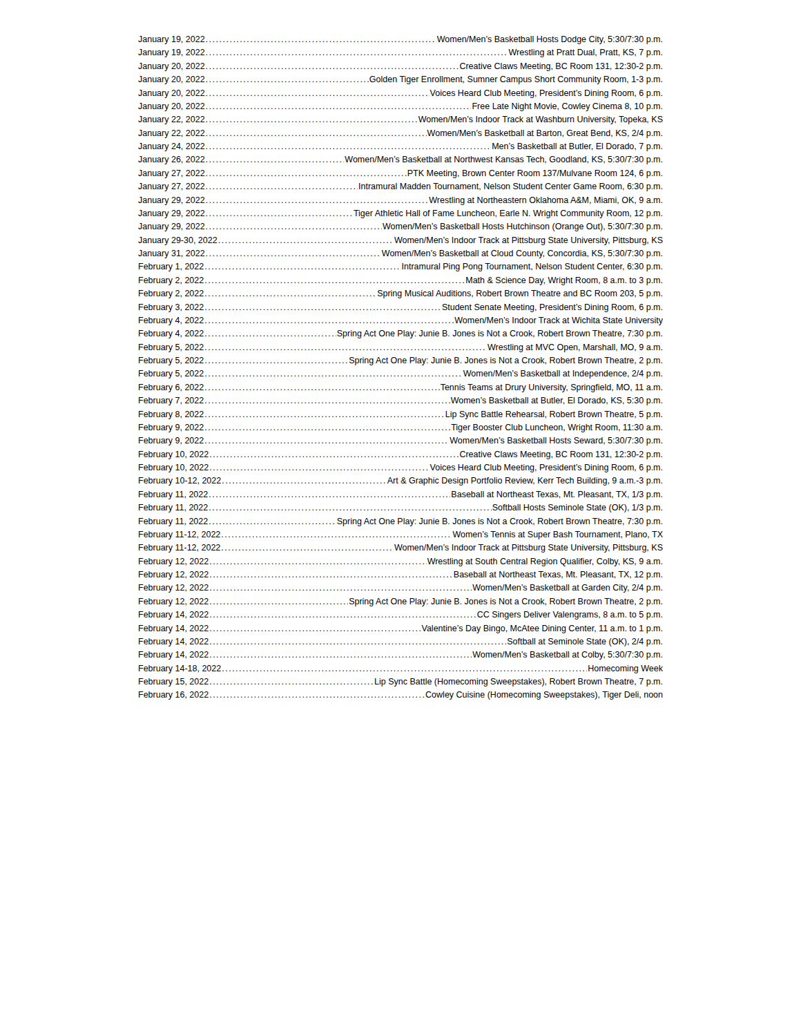January 19, 2022 Women/Men’s Basketball Hosts Dodge City, 5:30/7:30 p.m.
January 19, 2022 Wrestling at Pratt Dual, Pratt, KS, 7 p.m.
January 20, 2022 Creative Claws Meeting, BC Room 131, 12:30-2 p.m.
January 20, 2022 Golden Tiger Enrollment, Sumner Campus Short Community Room, 1-3 p.m.
January 20, 2022 Voices Heard Club Meeting, President’s Dining Room, 6 p.m.
January 20, 2022 Free Late Night Movie, Cowley Cinema 8, 10 p.m.
January 22, 2022 Women/Men’s Indoor Track at Washburn University, Topeka, KS
January 22, 2022 Women/Men’s Basketball at Barton, Great Bend, KS, 2/4 p.m.
January 24, 2022 Men’s Basketball at Butler, El Dorado, 7 p.m.
January 26, 2022 Women/Men’s Basketball at Northwest Kansas Tech, Goodland, KS, 5:30/7:30 p.m.
January 27, 2022 PTK Meeting, Brown Center Room 137/Mulvane Room 124, 6 p.m.
January 27, 2022 Intramural Madden Tournament, Nelson Student Center Game Room, 6:30 p.m.
January 29, 2022 Wrestling at Northeastern Oklahoma A&M, Miami, OK, 9 a.m.
January 29, 2022 Tiger Athletic Hall of Fame Luncheon, Earle N. Wright Community Room, 12 p.m.
January 29, 2022 Women/Men’s Basketball Hosts Hutchinson (Orange Out), 5:30/7:30 p.m.
January 29-30, 2022 Women/Men’s Indoor Track at Pittsburg State University, Pittsburg, KS
January 31, 2022 Women/Men’s Basketball at Cloud County, Concordia, KS, 5:30/7:30 p.m.
February 1, 2022 Intramural Ping Pong Tournament, Nelson Student Center, 6:30 p.m.
February 2, 2022 Math & Science Day, Wright Room, 8 a.m. to 3 p.m.
February 2, 2022 Spring Musical Auditions, Robert Brown Theatre and BC Room 203, 5 p.m.
February 3, 2022 Student Senate Meeting, President’s Dining Room, 6 p.m.
February 4, 2022 Women/Men’s Indoor Track at Wichita State University
February 4, 2022 Spring Act One Play: Junie B. Jones is Not a Crook, Robert Brown Theatre, 7:30 p.m.
February 5, 2022 Wrestling at MVC Open, Marshall, MO, 9 a.m.
February 5, 2022 Spring Act One Play: Junie B. Jones is Not a Crook, Robert Brown Theatre, 2 p.m.
February 5, 2022 Women/Men’s Basketball at Independence, 2/4 p.m.
February 6, 2022 Tennis Teams at Drury University, Springfield, MO, 11 a.m.
February 7, 2022 Women’s Basketball at Butler, El Dorado, KS, 5:30 p.m.
February 8, 2022 Lip Sync Battle Rehearsal, Robert Brown Theatre, 5 p.m.
February 9, 2022 Tiger Booster Club Luncheon, Wright Room, 11:30 a.m.
February 9, 2022 Women/Men’s Basketball Hosts Seward, 5:30/7:30 p.m.
February 10, 2022 Creative Claws Meeting, BC Room 131, 12:30-2 p.m.
February 10, 2022 Voices Heard Club Meeting, President’s Dining Room, 6 p.m.
February 10-12, 2022 Art & Graphic Design Portfolio Review, Kerr Tech Building, 9 a.m.-3 p.m.
February 11, 2022 Baseball at Northeast Texas, Mt. Pleasant, TX, 1/3 p.m.
February 11, 2022 Softball Hosts Seminole State (OK), 1/3 p.m.
February 11, 2022 Spring Act One Play: Junie B. Jones is Not a Crook, Robert Brown Theatre, 7:30 p.m.
February 11-12, 2022 Women’s Tennis at Super Bash Tournament, Plano, TX
February 11-12, 2022 Women/Men’s Indoor Track at Pittsburg State University, Pittsburg, KS
February 12, 2022 Wrestling at South Central Region Qualifier, Colby, KS, 9 a.m.
February 12, 2022 Baseball at Northeast Texas, Mt. Pleasant, TX, 12 p.m.
February 12, 2022 Women/Men’s Basketball at Garden City, 2/4 p.m.
February 12, 2022 Spring Act One Play: Junie B. Jones is Not a Crook, Robert Brown Theatre, 2 p.m.
February 14, 2022 CC Singers Deliver Valengrams, 8 a.m. to 5 p.m.
February 14, 2022 Valentine’s Day Bingo, McAtee Dining Center, 11 a.m. to 1 p.m.
February 14, 2022 Softball at Seminole State (OK), 2/4 p.m.
February 14, 2022 Women/Men’s Basketball at Colby, 5:30/7:30 p.m.
February 14-18, 2022 Homecoming Week
February 15, 2022 Lip Sync Battle (Homecoming Sweepstakes), Robert Brown Theatre, 7 p.m.
February 16, 2022 Cowley Cuisine (Homecoming Sweepstakes), Tiger Deli, noon